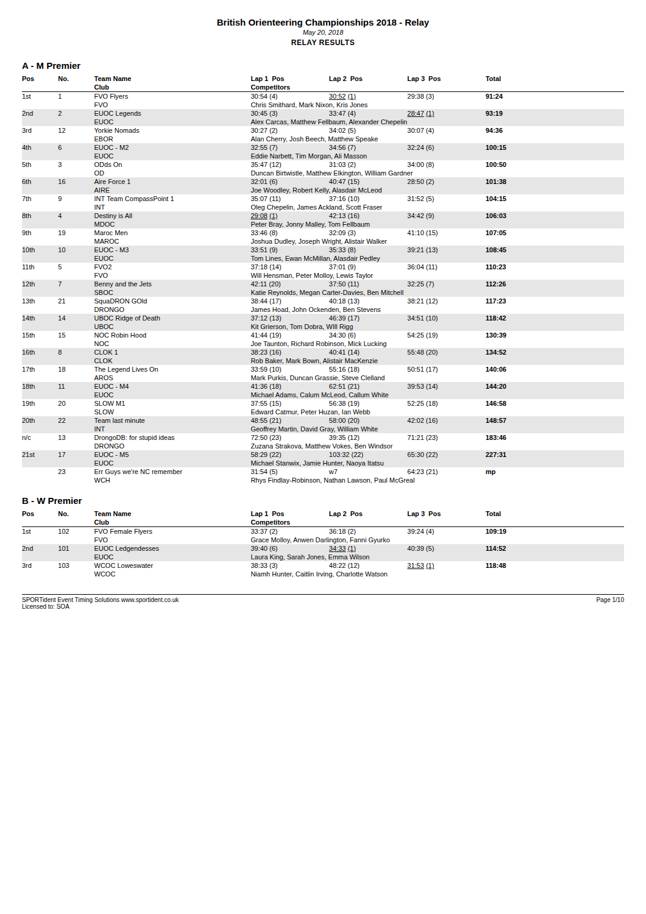British Orienteering Championships 2018 - Relay
May 20, 2018
RELAY RESULTS
A - M Premier
| Pos | No. | Team Name | Lap 1 Pos | Lap 2 Pos | Lap 3 Pos | Total | |
| --- | --- | --- | --- | --- | --- | --- | --- |
| | | Club | Competitors | | | | |
| 1st | 1 | FVO Flyers | 30:54 (4) | 30:52 (1) | 29:38 (3) | 91:24 | |
| | | FVO | Chris Smithard, Mark Nixon, Kris Jones |
| 2nd | 2 | EUOC Legends | 30:45 (3) | 33:47 (4) | 28:47 (1) | 93:19 | |
| | | EUOC | Alex Carcas, Matthew Fellbaum, Alexander Chepelin |
| 3rd | 12 | Yorkie Nomads | 30:27 (2) | 34:02 (5) | 30:07 (4) | 94:36 | |
| | | EBOR | Alan Cherry, Josh Beech, Matthew Speake |
| 4th | 6 | EUOC - M2 | 32:55 (7) | 34:56 (7) | 32:24 (6) | 100:15 | |
| | | EUOC | Eddie Narbett, Tim Morgan, Ali Masson |
| 5th | 3 | ODds On | 35:47 (12) | 31:03 (2) | 34:00 (8) | 100:50 | |
| | | OD | Duncan Birtwistle, Matthew Elkington, William Gardner |
| 6th | 16 | Aire Force 1 | 32:01 (6) | 40:47 (15) | 28:50 (2) | 101:38 | |
| | | AIRE | Joe Woodley, Robert Kelly, Alasdair McLeod |
| 7th | 9 | INT Team CompassPoint 1 | 35:07 (11) | 37:16 (10) | 31:52 (5) | 104:15 | |
| | | INT | Oleg Chepelin, James Ackland, Scott Fraser |
| 8th | 4 | Destiny is All | 29:08 (1) | 42:13 (16) | 34:42 (9) | 106:03 | |
| | | MDOC | Peter Bray, Jonny Malley, Tom Fellbaum |
| 9th | 19 | Maroc Men | 33:46 (8) | 32:09 (3) | 41:10 (15) | 107:05 | |
| | | MAROC | Joshua Dudley, Joseph Wright, Alistair Walker |
| 10th | 10 | EUOC - M3 | 33:51 (9) | 35:33 (8) | 39:21 (13) | 108:45 | |
| | | EUOC | Tom Lines, Ewan McMillan, Alasdair Pedley |
| 11th | 5 | FVO2 | 37:18 (14) | 37:01 (9) | 36:04 (11) | 110:23 | |
| | | FVO | Will Hensman, Peter Molloy, Lewis Taylor |
| 12th | 7 | Benny and the Jets | 42:11 (20) | 37:50 (11) | 32:25 (7) | 112:26 | |
| | | SBOC | Katie Reynolds, Megan Carter-Davies, Ben Mitchell |
| 13th | 21 | SquaDRON GOld | 38:44 (17) | 40:18 (13) | 38:21 (12) | 117:23 | |
| | | DRONGO | James Hoad, John Ockenden, Ben Stevens |
| 14th | 14 | UBOC Ridge of Death | 37:12 (13) | 46:39 (17) | 34:51 (10) | 118:42 | |
| | | UBOC | Kit Grierson, Tom Dobra, WIll Rigg |
| 15th | 15 | NOC Robin Hood | 41:44 (19) | 34:30 (6) | 54:25 (19) | 130:39 | |
| | | NOC | Joe Taunton, Richard Robinson, Mick Lucking |
| 16th | 8 | CLOK 1 | 38:23 (16) | 40:41 (14) | 55:48 (20) | 134:52 | |
| | | CLOK | Rob Baker, Mark Bown, Alistair MacKenzie |
| 17th | 18 | The Legend Lives On | 33:59 (10) | 55:16 (18) | 50:51 (17) | 140:06 | |
| | | AROS | Mark Purkis, Duncan Grassie, Steve Clelland |
| 18th | 11 | EUOC - M4 | 41:36 (18) | 62:51 (21) | 39:53 (14) | 144:20 | |
| | | EUOC | Michael Adams, Calum McLeod, Callum White |
| 19th | 20 | SLOW M1 | 37:55 (15) | 56:38 (19) | 52:25 (18) | 146:58 | |
| | | SLOW | Edward Catmur, Peter Huzan, Ian Webb |
| 20th | 22 | Team last minute | 48:55 (21) | 58:00 (20) | 42:02 (16) | 148:57 | |
| | | INT | Geoffrey Martin, David Gray, William White |
| n/c | 13 | DrongoDB: for stupid ideas | 72:50 (23) | 39:35 (12) | 71:21 (23) | 183:46 | |
| | | DRONGO | Zuzana Strakova, Matthew Vokes, Ben Windsor |
| 21st | 17 | EUOC - M5 | 58:29 (22) | 103:32 (22) | 65:30 (22) | 227:31 | |
| | | EUOC | Michael Stanwix, Jamie Hunter, Naoya Itatsu |
| | 23 | Err Guys we're NC remember | 31:54 (5) | w7 | 64:23 (21) | mp | |
| | | WCH | Rhys Findlay-Robinson, Nathan Lawson, Paul McGreal |
B - W Premier
| Pos | No. | Team Name | Lap 1 Pos | Lap 2 Pos | Lap 3 Pos | Total | |
| --- | --- | --- | --- | --- | --- | --- | --- |
| | | Club | Competitors | | | | |
| 1st | 102 | FVO Female Flyers | 33:37 (2) | 36:18 (2) | 39:24 (4) | 109:19 | |
| | | FVO | Grace Molloy, Anwen Darlington, Fanni Gyurko |
| 2nd | 101 | EUOC Ledgendesses | 39:40 (6) | 34:33 (1) | 40:39 (5) | 114:52 | |
| | | EUOC | Laura King, Sarah Jones, Emma Wilson |
| 3rd | 103 | WCOC Loweswater | 38:33 (3) | 48:22 (12) | 31:53 (1) | 118:48 | |
| | | WCOC | Niamh Hunter, Caitlin Irving, Charlotte Watson |
SPORTident Event Timing Solutions www.sportident.co.uk
Licensed to: SOA
Page 1/10